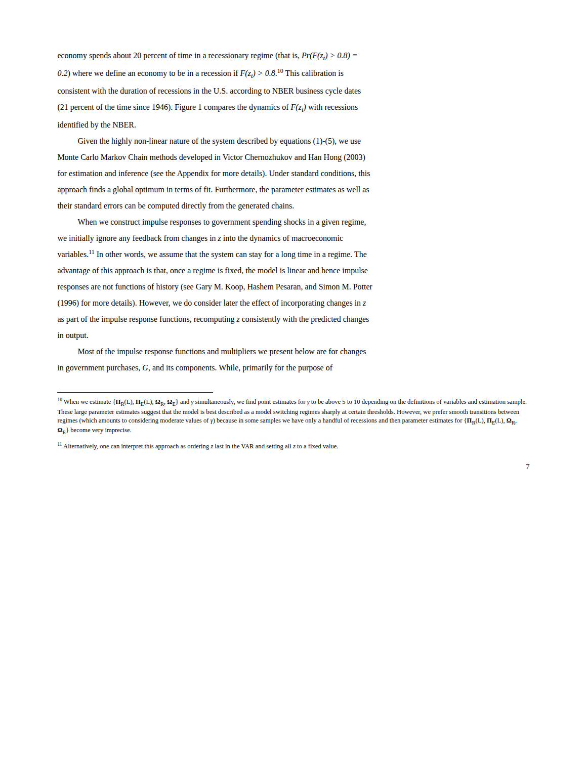economy spends about 20 percent of time in a recessionary regime (that is, Pr(F(zt) > 0.8) =
0.2) where we define an economy to be in a recession if F(zt) > 0.8.10 This calibration is
consistent with the duration of recessions in the U.S. according to NBER business cycle dates
(21 percent of the time since 1946). Figure 1 compares the dynamics of F(zt) with recessions
identified by the NBER.
Given the highly non-linear nature of the system described by equations (1)-(5), we use
Monte Carlo Markov Chain methods developed in Victor Chernozhukov and Han Hong (2003)
for estimation and inference (see the Appendix for more details). Under standard conditions, this
approach finds a global optimum in terms of fit. Furthermore, the parameter estimates as well as
their standard errors can be computed directly from the generated chains.
When we construct impulse responses to government spending shocks in a given regime,
we initially ignore any feedback from changes in z into the dynamics of macroeconomic
variables.11 In other words, we assume that the system can stay for a long time in a regime. The
advantage of this approach is that, once a regime is fixed, the model is linear and hence impulse
responses are not functions of history (see Gary M. Koop, Hashem Pesaran, and Simon M. Potter
(1996) for more details). However, we do consider later the effect of incorporating changes in z
as part of the impulse response functions, recomputing z consistently with the predicted changes
in output.
Most of the impulse response functions and multipliers we present below are for changes
in government purchases, G, and its components. While, primarily for the purpose of
10 When we estimate {ΠR(L), ΠE(L), ΩR, ΩE} and γ simultaneously, we find point estimates for γ to be above 5 to 10 depending on the definitions of variables and estimation sample. These large parameter estimates suggest that the model is best described as a model switching regimes sharply at certain thresholds. However, we prefer smooth transitions between regimes (which amounts to considering moderate values of γ) because in some samples we have only a handful of recessions and then parameter estimates for {ΠR(L), ΠE(L), ΩR, ΩE} become very imprecise.
11 Alternatively, one can interpret this approach as ordering z last in the VAR and setting all z to a fixed value.
7